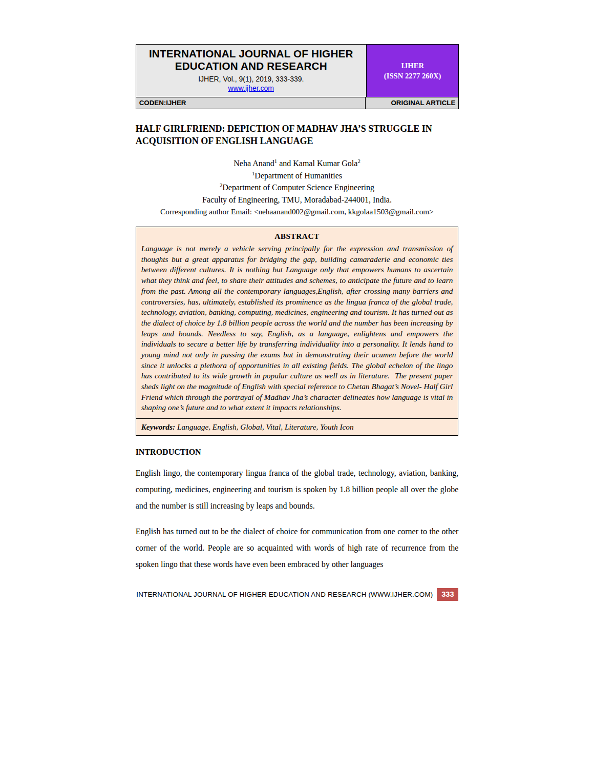International Journal of Higher
Education and Research
IJHER, Vol., 9(1), 2019, 333-339.
www.ijher.com
IJHER
(ISSN 2277 260X)
CODEN:IJHER
ORIGINAL ARTICLE
Half Girlfriend: Depiction of Madhav Jha’s Struggle in Acquisition of English Language
Neha Anand1 and Kamal Kumar Gola2
1Department of Humanities
2Department of Computer Science Engineering
Faculty of Engineering, TMU, Moradabad-244001, India.
Corresponding author Email: <nehaanand002@gmail.com, kkgolaa1503@gmail.com>
ABSTRACT
Language is not merely a vehicle serving principally for the expression and transmission of thoughts but a great apparatus for bridging the gap, building camaraderie and economic ties between different cultures. It is nothing but Language only that empowers humans to ascertain what they think and feel, to share their attitudes and schemes, to anticipate the future and to learn from the past. Among all the contemporary languages,English, after crossing many barriers and controversies, has, ultimately, established its prominence as the lingua franca of the global trade, technology, aviation, banking, computing, medicines, engineering and tourism. It has turned out as the dialect of choice by 1.8 billion people across the world and the number has been increasing by leaps and bounds. Needless to say, English, as a language, enlightens and empowers the individuals to secure a better life by transferring individuality into a personality. It lends hand to young mind not only in passing the exams but in demonstrating their acumen before the world since it unlocks a plethora of opportunities in all existing fields. The global echelon of the lingo has contributed to its wide growth in popular culture as well as in literature. The present paper sheds light on the magnitude of English with special reference to Chetan Bhagat’s Novel- Half Girl Friend which through the portrayal of Madhav Jha’s character delineates how language is vital in shaping one’s future and to what extent it impacts relationships.
Keywords: Language, English, Global, Vital, Literature, Youth Icon
Introduction
English lingo, the contemporary lingua franca of the global trade, technology, aviation, banking, computing, medicines, engineering and tourism is spoken by 1.8 billion people all over the globe and the number is still increasing by leaps and bounds.
English has turned out to be the dialect of choice for communication from one corner to the other corner of the world. People are so acquainted with words of high rate of recurrence from the spoken lingo that these words have even been embraced by other languages
INTERNATIONAL JOURNAL OF HIGHER EDUCATION AND RESEARCH (WWW.IJHER.COM)
333